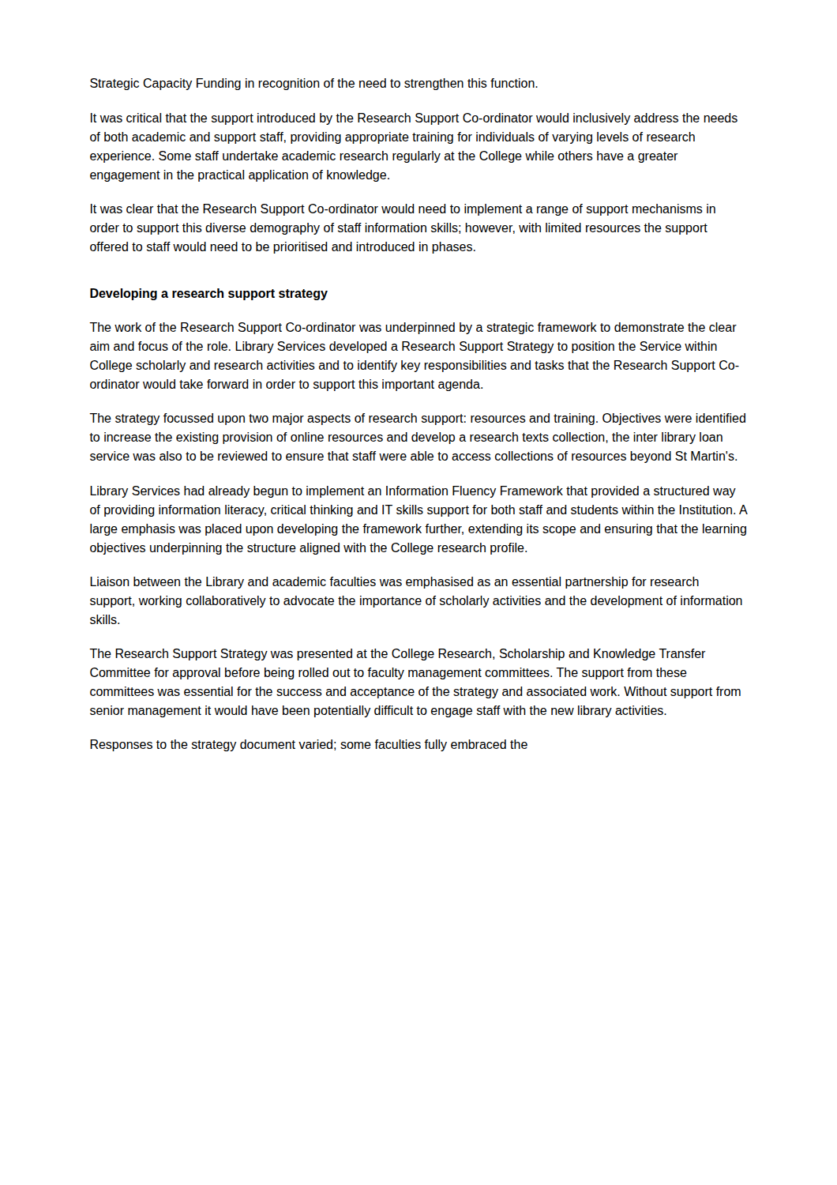Strategic Capacity Funding in recognition of the need to strengthen this function.
It was critical that the support introduced by the Research Support Co-ordinator would inclusively address the needs of both academic and support staff, providing appropriate training for individuals of varying levels of research experience. Some staff undertake academic research regularly at the College while others have a greater engagement in the practical application of knowledge.
It was clear that the Research Support Co-ordinator would need to implement a range of support mechanisms in order to support this diverse demography of staff information skills; however, with limited resources the support offered to staff would need to be prioritised and introduced in phases.
Developing a research support strategy
The work of the Research Support Co-ordinator was underpinned by a strategic framework to demonstrate the clear aim and focus of the role. Library Services developed a Research Support Strategy to position the Service within College scholarly and research activities and to identify key responsibilities and tasks that the Research Support Co-ordinator would take forward in order to support this important agenda.
The strategy focussed upon two major aspects of research support: resources and training. Objectives were identified to increase the existing provision of online resources and develop a research texts collection, the inter library loan service was also to be reviewed to ensure that staff were able to access collections of resources beyond St Martin's.
Library Services had already begun to implement an Information Fluency Framework that provided a structured way of providing information literacy, critical thinking and IT skills support for both staff and students within the Institution. A large emphasis was placed upon developing the framework further, extending its scope and ensuring that the learning objectives underpinning the structure aligned with the College research profile.
Liaison between the Library and academic faculties was emphasised as an essential partnership for research support, working collaboratively to advocate the importance of scholarly activities and the development of information skills.
The Research Support Strategy was presented at the College Research, Scholarship and Knowledge Transfer Committee for approval before being rolled out to faculty management committees. The support from these committees was essential for the success and acceptance of the strategy and associated work. Without support from senior management it would have been potentially difficult to engage staff with the new library activities.
Responses to the strategy document varied; some faculties fully embraced the